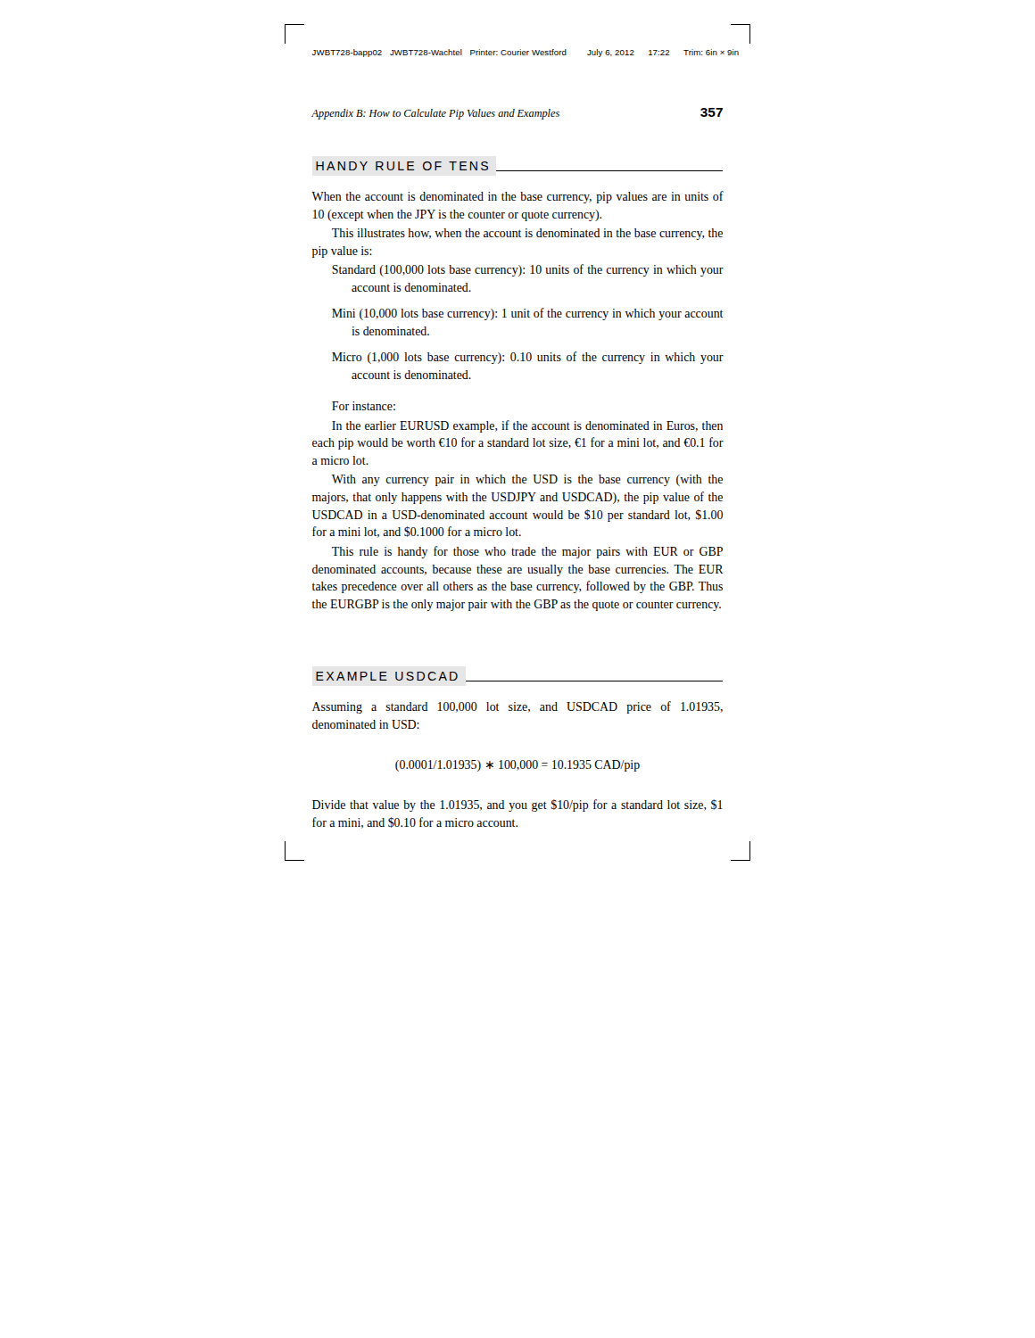JWBT728-bapp02 JWBT728-Wachtel Printer: Courier Westford July 6, 2012 17:22 Trim: 6in × 9in
Appendix B: How to Calculate Pip Values and Examples 357
HANDY RULE OF TENS
When the account is denominated in the base currency, pip values are in units of 10 (except when the JPY is the counter or quote currency).
This illustrates how, when the account is denominated in the base currency, the pip value is:
Standard (100,000 lots base currency): 10 units of the currency in which your account is denominated.
Mini (10,000 lots base currency): 1 unit of the currency in which your account is denominated.
Micro (1,000 lots base currency): 0.10 units of the currency in which your account is denominated.
For instance:
In the earlier EURUSD example, if the account is denominated in Euros, then each pip would be worth €10 for a standard lot size, €1 for a mini lot, and €0.1 for a micro lot.
With any currency pair in which the USD is the base currency (with the majors, that only happens with the USDJPY and USDCAD), the pip value of the USDCAD in a USD-denominated account would be $10 per standard lot, $1.00 for a mini lot, and $0.1000 for a micro lot.
This rule is handy for those who trade the major pairs with EUR or GBP denominated accounts, because these are usually the base currencies. The EUR takes precedence over all others as the base currency, followed by the GBP. Thus the EURGBP is the only major pair with the GBP as the quote or counter currency.
EXAMPLE USDCAD
Assuming a standard 100,000 lot size, and USDCAD price of 1.01935, denominated in USD:
(0.0001/1.01935) ∗ 100,000 = 10.1935 CAD/pip
Divide that value by the 1.01935, and you get $10/pip for a standard lot size, $1 for a mini, and $0.10 for a micro account.